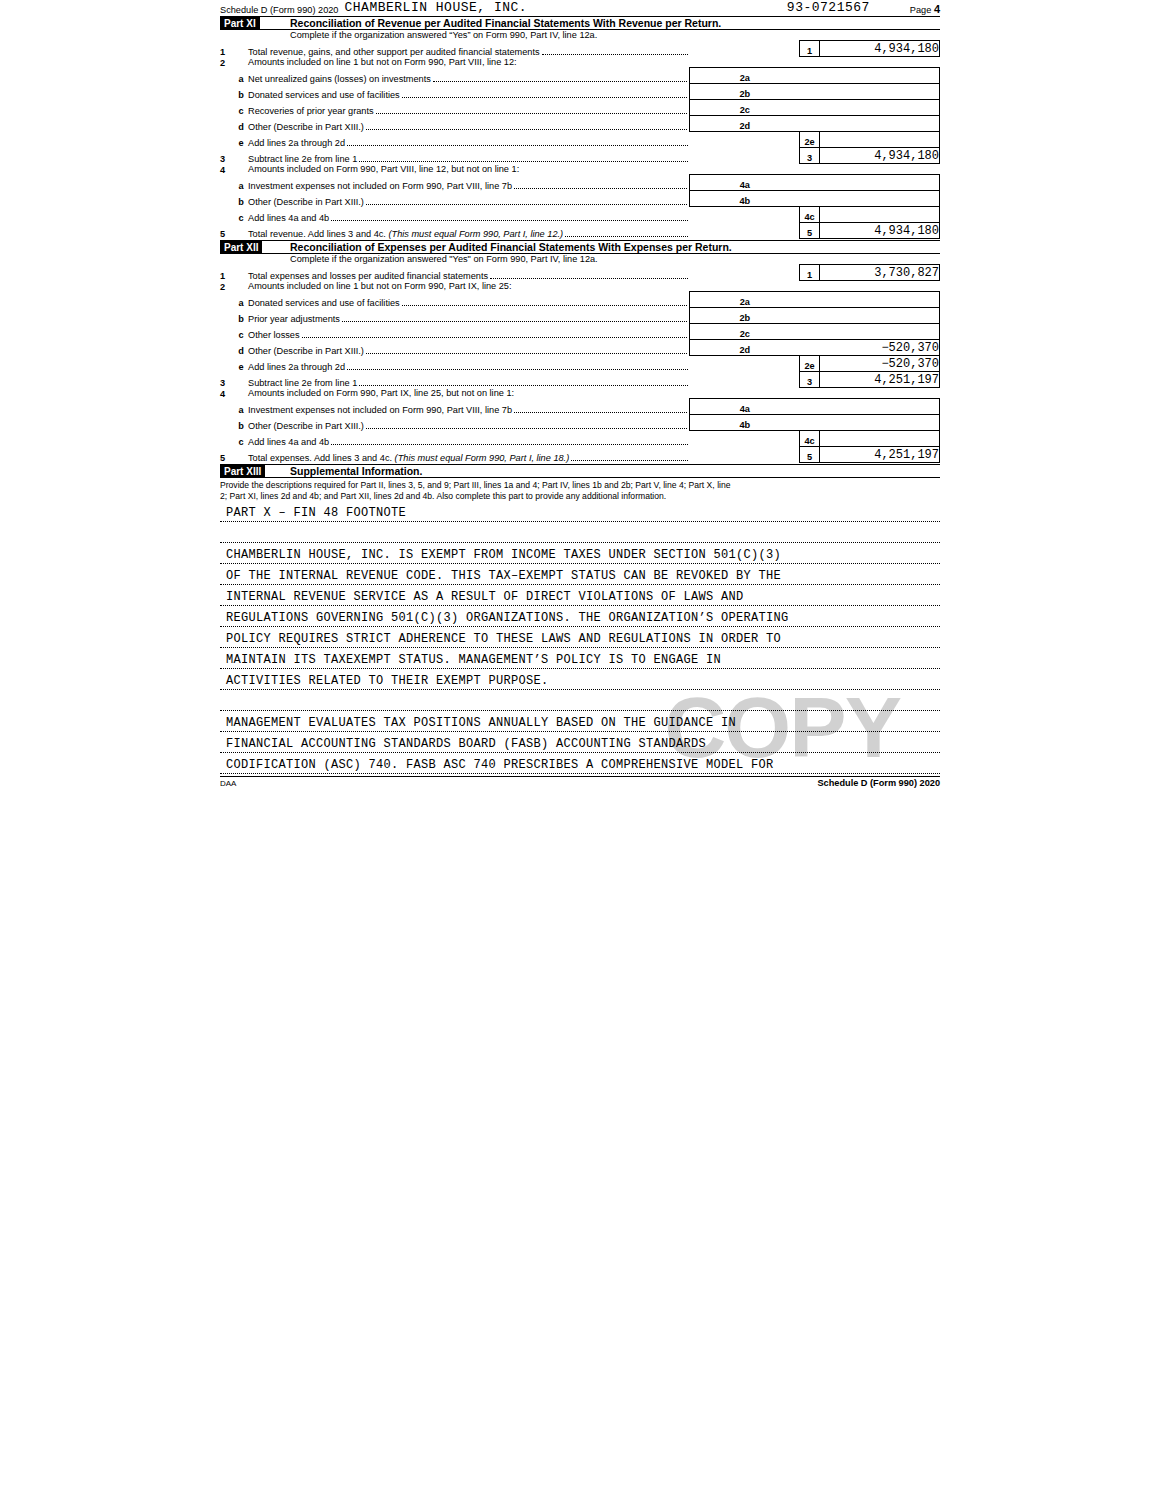Schedule D (Form 990) 2020
CHAMBERLIN HOUSE, INC.
93-0721567
Page 4
| Part XI | Reconciliation of Revenue per Audited Financial Statements With Revenue per Return. |
| | Complete if the organization answered “Yes” on Form 990, Part IV, line 12a. |
| 1 | | Total revenue, gains, and other support per audited financial statements | | 1 | 4,934,180 |
| 2 | | Amounts included on line 1 but not on Form 990, Part VIII, line 12: |
| | a | Net unrealized gains (losses) on investments | 2a | |
| | b | Donated services and use of facilities | 2b | |
| | c | Recoveries of prior year grants | 2c | |
| | d | Other (Describe in Part XIII.) | 2d | |
| | e | Add lines 2a through 2d | | 2e | |
| 3 | | Subtract line 2e from line 1 | | 3 | 4,934,180 |
| 4 | | Amounts included on Form 990, Part VIII, line 12, but not on line 1: |
| | a | Investment expenses not included on Form 990, Part VIII, line 7b | 4a | |
| | b | Other (Describe in Part XIII.) | 4b | |
| | c | Add lines 4a and 4b | | 4c | |
| 5 | | Total revenue. Add lines 3 and 4c. (This must equal Form 990, Part I, line 12.) | | 5 | 4,934,180 |
| Part XII | Reconciliation of Expenses per Audited Financial Statements With Expenses per Return. |
| | Complete if the organization answered "Yes" on Form 990, Part IV, line 12a. |
| 1 | | Total expenses and losses per audited financial statements | | 1 | 3,730,827 |
| 2 | | Amounts included on line 1 but not on Form 990, Part IX, line 25: |
| | a | Donated services and use of facilities | 2a | |
| | b | Prior year adjustments | 2b | |
| | c | Other losses | 2c | |
| | d | Other (Describe in Part XIII.) | 2d | −520,370 |
| | e | Add lines 2a through 2d | | 2e | −520,370 |
| 3 | | Subtract line 2e from line 1 | | 3 | 4,251,197 |
| 4 | | Amounts included on Form 990, Part IX, line 25, but not on line 1: |
| | a | Investment expenses not included on Form 990, Part VIII, line 7b | 4a | |
| | b | Other (Describe in Part XIII.) | 4b | |
| | c | Add lines 4a and 4b | | 4c | |
| 5 | | Total expenses. Add lines 3 and 4c. (This must equal Form 990, Part I, line 18.) | | 5 | 4,251,197 |
| Part XIII | Supplemental Information. |
Provide the descriptions required for Part II, lines 3, 5, and 9; Part III, lines 1a and 4; Part IV, lines 1b and 2b; Part V, line 4; Part X, line
2; Part XI, lines 2d and 4b; and Part XII, lines 2d and 4b. Also complete this part to provide any additional information.
PART X – FIN 48 FOOTNOTE
CHAMBERLIN HOUSE, INC. IS EXEMPT FROM INCOME TAXES UNDER SECTION 501(C)(3)
OF THE INTERNAL REVENUE CODE. THIS TAX–EXEMPT STATUS CAN BE REVOKED BY THE
INTERNAL REVENUE SERVICE AS A RESULT OF DIRECT VIOLATIONS OF LAWS AND
REGULATIONS GOVERNING 501(C)(3) ORGANIZATIONS. THE ORGANIZATION’S OPERATING
POLICY REQUIRES STRICT ADHERENCE TO THESE LAWS AND REGULATIONS IN ORDER TO
MAINTAIN ITS TAXEXEMPT STATUS. MANAGEMENT’S POLICY IS TO ENGAGE IN
ACTIVITIES RELATED TO THEIR EXEMPT PURPOSE.
MANAGEMENT EVALUATES TAX POSITIONS ANNUALLY BASED ON THE GUIDANCE IN
FINANCIAL ACCOUNTING STANDARDS BOARD (FASB) ACCOUNTING STANDARDS
CODIFICATION (ASC) 740. FASB ASC 740 PRESCRIBES A COMPREHENSIVE MODEL FOR
COPY
DAA
Schedule D (Form 990) 2020